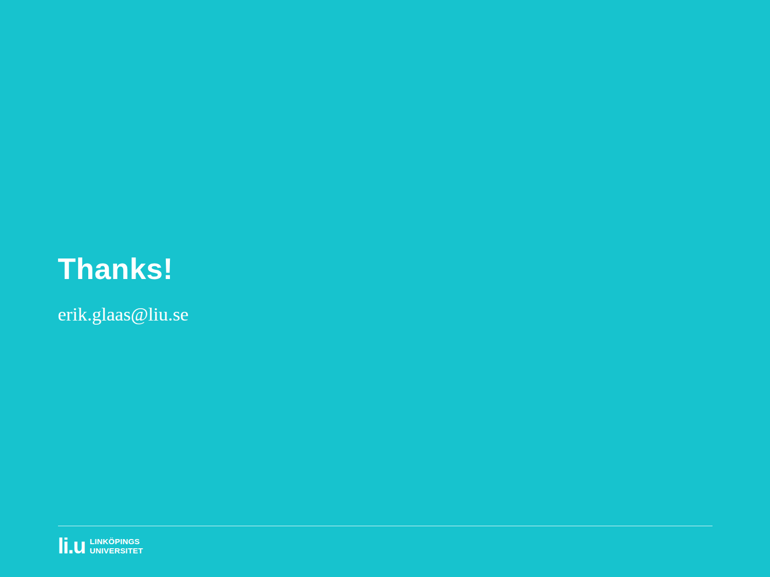Thanks!
erik.glaas@liu.se
li.u Linköpings
Universitet